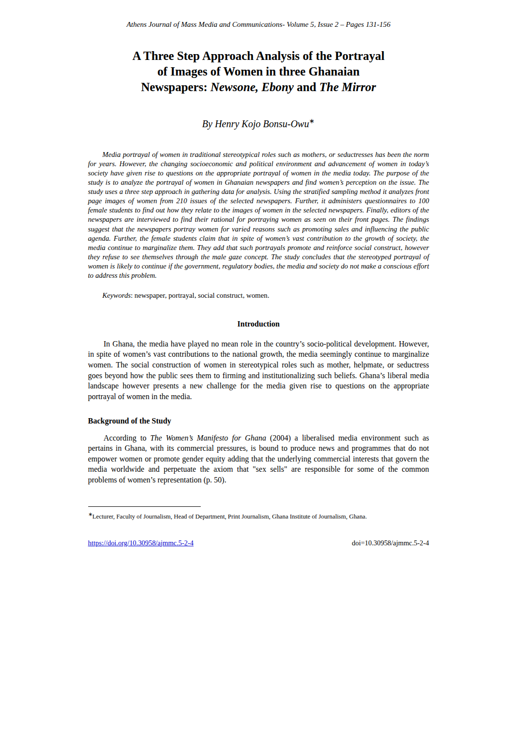Athens Journal of Mass Media and Communications- Volume 5, Issue 2 – Pages 131-156
A Three Step Approach Analysis of the Portrayal
of Images of Women in three Ghanaian
Newspapers: Newsone, Ebony and The Mirror
By Henry Kojo Bonsu-Owu∗
Media portrayal of women in traditional stereotypical roles such as mothers, or seductresses has been the norm for years. However, the changing socioeconomic and political environment and advancement of women in today’s society have given rise to questions on the appropriate portrayal of women in the media today. The purpose of the study is to analyze the portrayal of women in Ghanaian newspapers and find women’s perception on the issue. The study uses a three step approach in gathering data for analysis. Using the stratified sampling method it analyzes front page images of women from 210 issues of the selected newspapers. Further, it administers questionnaires to 100 female students to find out how they relate to the images of women in the selected newspapers. Finally, editors of the newspapers are interviewed to find their rational for portraying women as seen on their front pages. The findings suggest that the newspapers portray women for varied reasons such as promoting sales and influencing the public agenda. Further, the female students claim that in spite of women’s vast contribution to the growth of society, the media continue to marginalize them. They add that such portrayals promote and reinforce social construct, however they refuse to see themselves through the male gaze concept. The study concludes that the stereotyped portrayal of women is likely to continue if the government, regulatory bodies, the media and society do not make a conscious effort to address this problem.
Keywords: newspaper, portrayal, social construct, women.
Introduction
In Ghana, the media have played no mean role in the country’s socio-political development. However, in spite of women’s vast contributions to the national growth, the media seemingly continue to marginalize women. The social construction of women in stereotypical roles such as mother, helpmate, or seductress goes beyond how the public sees them to firming and institutionalizing such beliefs. Ghana’s liberal media landscape however presents a new challenge for the media given rise to questions on the appropriate portrayal of women in the media.
Background of the Study
According to The Women’s Manifesto for Ghana (2004) a liberalised media environment such as pertains in Ghana, with its commercial pressures, is bound to produce news and programmes that do not empower women or promote gender equity adding that the underlying commercial interests that govern the media worldwide and perpetuate the axiom that "sex sells" are responsible for some of the common problems of women’s representation (p. 50).
∗Lecturer, Faculty of Journalism, Head of Department, Print Journalism, Ghana Institute of Journalism, Ghana.
https://doi.org/10.30958/ajmmc.5-2-4 doi=10.30958/ajmmc.5-2-4